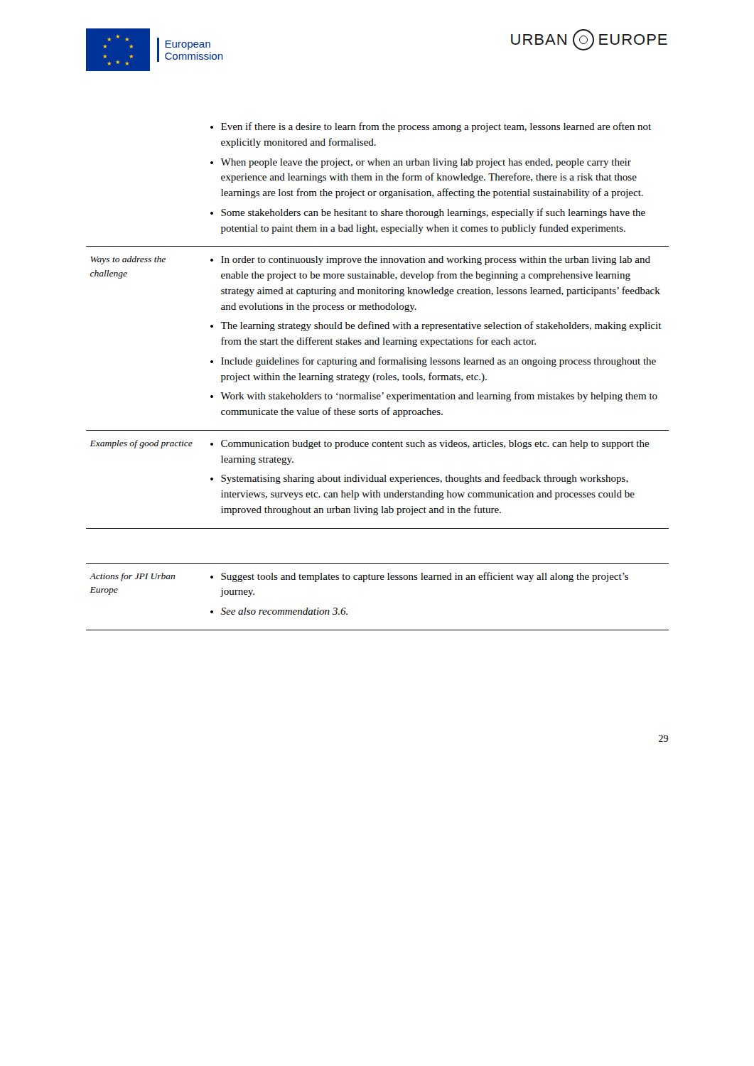★ ★ ★ ★ ★ ★ ★ ★ ★ ★
European Commission
URBAN EUROPE
| | Even if there is a desire to learn from the process among a project team, lessons learned are often not explicitly monitored and formalised. When people leave the project, or when an urban living lab project has ended, people carry their experience and learnings with them in the form of knowledge. Therefore, there is a risk that those learnings are lost from the project or organisation, affecting the potential sustainability of a project. Some stakeholders can be hesitant to share thorough learnings, especially if such learnings have the potential to paint them in a bad light, especially when it comes to publicly funded experiments. |
| Ways to address the challenge | In order to continuously improve the innovation and working process within the urban living lab and enable the project to be more sustainable, develop from the beginning a comprehensive learning strategy aimed at capturing and monitoring knowledge creation, lessons learned, participants’ feedback and evolutions in the process or methodology. The learning strategy should be defined with a representative selection of stakeholders, making explicit from the start the different stakes and learning expectations for each actor. Include guidelines for capturing and formalising lessons learned as an ongoing process throughout the project within the learning strategy (roles, tools, formats, etc.). Work with stakeholders to ‘normalise’ experimentation and learning from mistakes by helping them to communicate the value of these sorts of approaches. |
| Examples of good practice | Communication budget to produce content such as videos, articles, blogs etc. can help to support the learning strategy. Systematising sharing about individual experiences, thoughts and feedback through workshops, interviews, surveys etc. can help with understanding how communication and processes could be improved throughout an urban living lab project and in the future. |
| Actions for JPI Urban Europe | Suggest tools and templates to capture lessons learned in an efficient way all along the project’s journey. See also recommendation 3.6. |
29